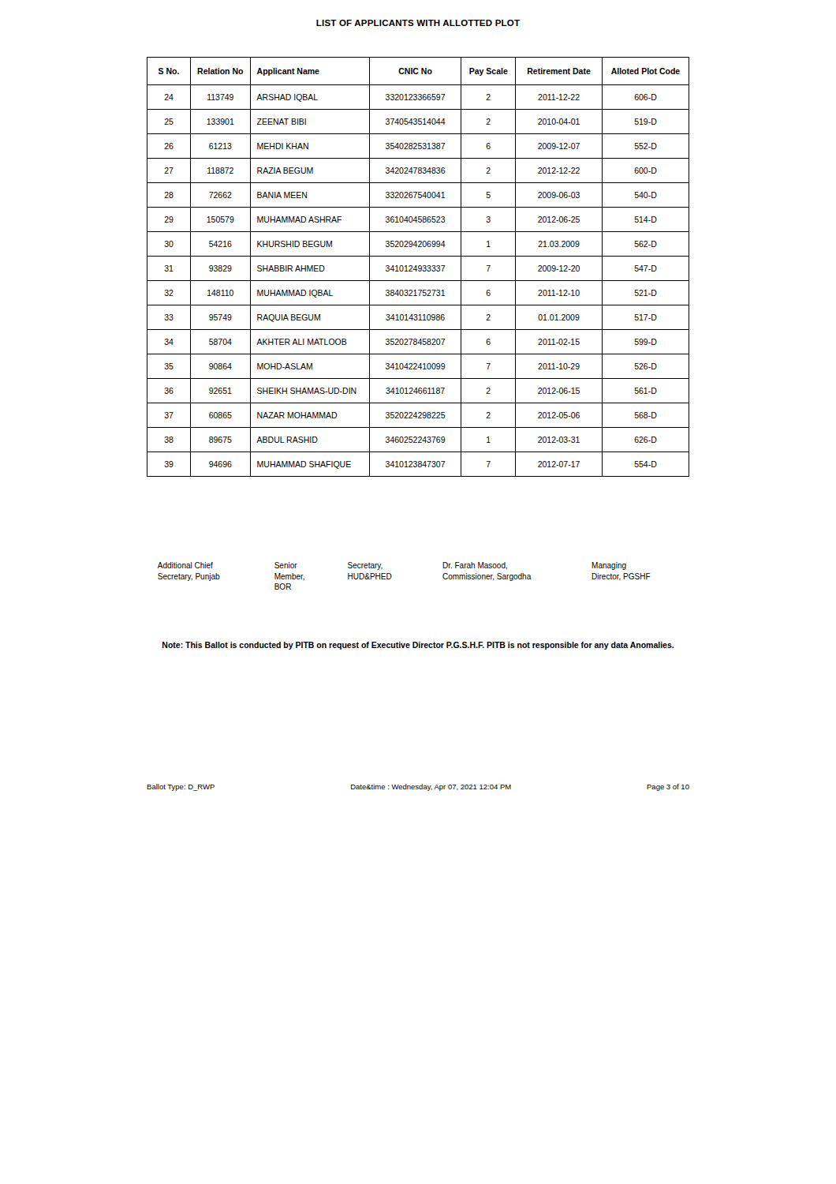LIST OF APPLICANTS WITH ALLOTTED PLOT
| S No. | Relation No | Applicant Name | CNIC No | Pay Scale | Retirement Date | Alloted Plot Code |
| --- | --- | --- | --- | --- | --- | --- |
| 24 | 113749 | ARSHAD IQBAL | 3320123366597 | 2 | 2011-12-22 | 606-D |
| 25 | 133901 | ZEENAT BIBI | 3740543514044 | 2 | 2010-04-01 | 519-D |
| 26 | 61213 | MEHDI KHAN | 3540282531387 | 6 | 2009-12-07 | 552-D |
| 27 | 118872 | RAZIA BEGUM | 3420247834836 | 2 | 2012-12-22 | 600-D |
| 28 | 72662 | BANIA MEEN | 3320267540041 | 5 | 2009-06-03 | 540-D |
| 29 | 150579 | MUHAMMAD ASHRAF | 3610404586523 | 3 | 2012-06-25 | 514-D |
| 30 | 54216 | KHURSHID BEGUM | 3520294206994 | 1 | 21.03.2009 | 562-D |
| 31 | 93829 | SHABBIR AHMED | 3410124933337 | 7 | 2009-12-20 | 547-D |
| 32 | 148110 | MUHAMMAD IQBAL | 3840321752731 | 6 | 2011-12-10 | 521-D |
| 33 | 95749 | RAQUIA BEGUM | 3410143110986 | 2 | 01.01.2009 | 517-D |
| 34 | 58704 | AKHTER ALI MATLOOB | 3520278458207 | 6 | 2011-02-15 | 599-D |
| 35 | 90864 | MOHD-ASLAM | 3410422410099 | 7 | 2011-10-29 | 526-D |
| 36 | 92651 | SHEIKH SHAMAS-UD-DIN | 3410124661187 | 2 | 2012-06-15 | 561-D |
| 37 | 60865 | NAZAR MOHAMMAD | 3520224298225 | 2 | 2012-05-06 | 568-D |
| 38 | 89675 | ABDUL RASHID | 3460252243769 | 1 | 2012-03-31 | 626-D |
| 39 | 94696 | MUHAMMAD SHAFIQUE | 3410123847307 | 7 | 2012-07-17 | 554-D |
Additional Chief
Secretary, Punjab
Senior
Member,
BOR
Secretary,
HUD&PHED
Dr. Farah Masood,
Commissioner, Sargodha
Managing
Director, PGSHF
Note: This Ballot is conducted by PITB on request of Executive Director P.G.S.H.F. PITB is not responsible for any data Anomalies.
Ballot Type: D_RWP
Date&time : Wednesday, Apr 07, 2021 12:04 PM
Page 3 of 10